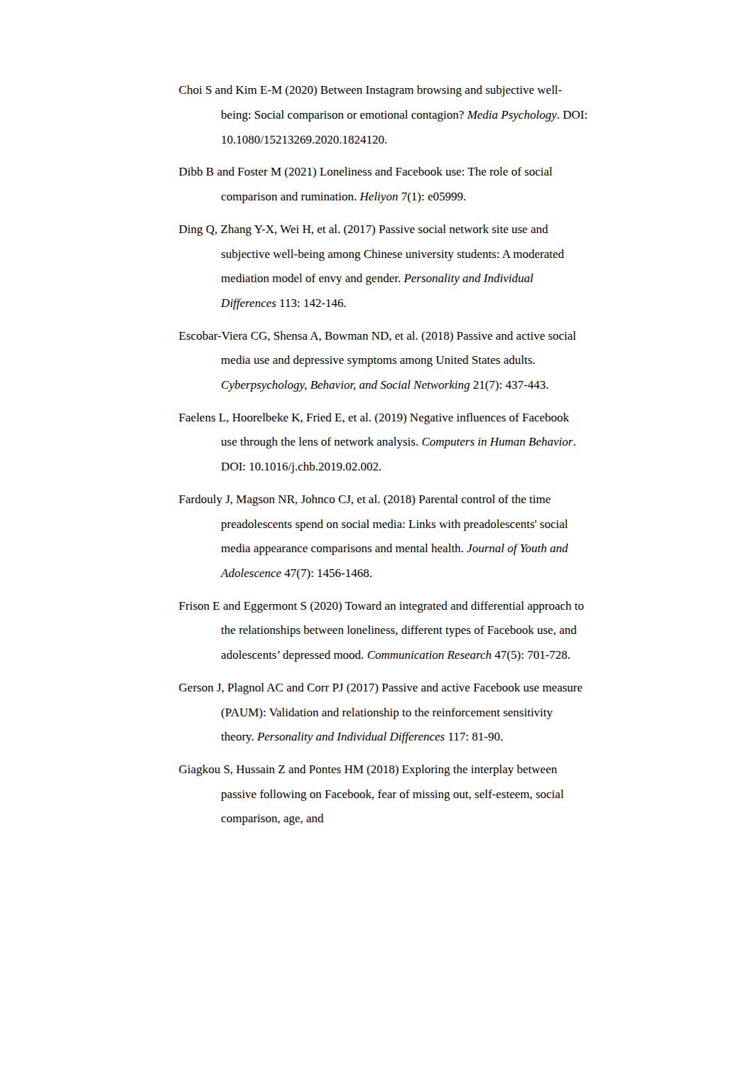Choi S and Kim E-M (2020) Between Instagram browsing and subjective well-being: Social comparison or emotional contagion? Media Psychology. DOI: 10.1080/15213269.2020.1824120.
Dibb B and Foster M (2021) Loneliness and Facebook use: The role of social comparison and rumination. Heliyon 7(1): e05999.
Ding Q, Zhang Y-X, Wei H, et al. (2017) Passive social network site use and subjective well-being among Chinese university students: A moderated mediation model of envy and gender. Personality and Individual Differences 113: 142-146.
Escobar-Viera CG, Shensa A, Bowman ND, et al. (2018) Passive and active social media use and depressive symptoms among United States adults. Cyberpsychology, Behavior, and Social Networking 21(7): 437-443.
Faelens L, Hoorelbeke K, Fried E, et al. (2019) Negative influences of Facebook use through the lens of network analysis. Computers in Human Behavior. DOI: 10.1016/j.chb.2019.02.002.
Fardouly J, Magson NR, Johnco CJ, et al. (2018) Parental control of the time preadolescents spend on social media: Links with preadolescents' social media appearance comparisons and mental health. Journal of Youth and Adolescence 47(7): 1456-1468.
Frison E and Eggermont S (2020) Toward an integrated and differential approach to the relationships between loneliness, different types of Facebook use, and adolescents’ depressed mood. Communication Research 47(5): 701-728.
Gerson J, Plagnol AC and Corr PJ (2017) Passive and active Facebook use measure (PAUM): Validation and relationship to the reinforcement sensitivity theory. Personality and Individual Differences 117: 81-90.
Giagkou S, Hussain Z and Pontes HM (2018) Exploring the interplay between passive following on Facebook, fear of missing out, self-esteem, social comparison, age, and